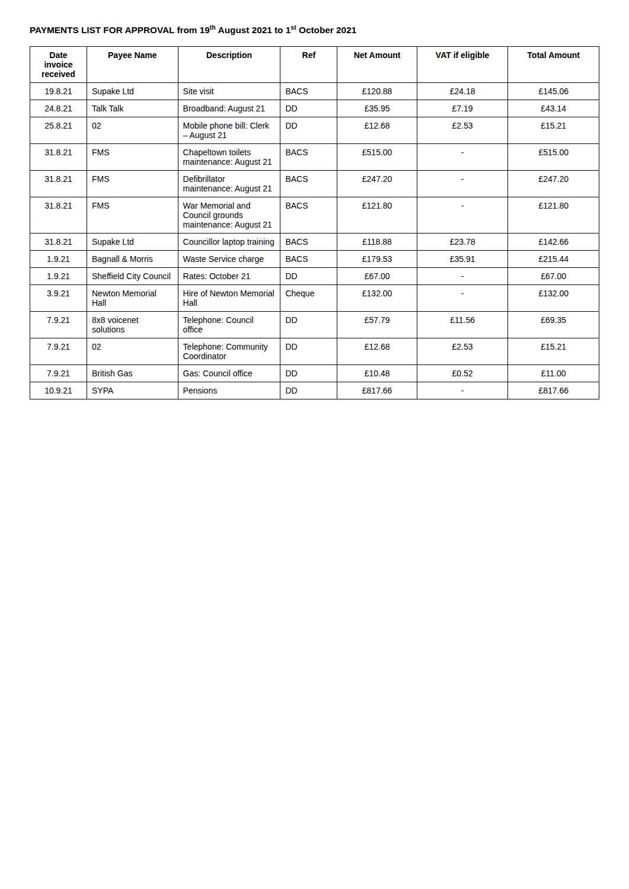PAYMENTS LIST FOR APPROVAL from 19th August 2021 to 1st October 2021
| Date invoice received | Payee Name | Description | Ref | Net Amount | VAT if eligible | Total Amount |
| --- | --- | --- | --- | --- | --- | --- |
| 19.8.21 | Supake Ltd | Site visit | BACS | £120.88 | £24.18 | £145.06 |
| 24.8.21 | Talk Talk | Broadband: August 21 | DD | £35.95 | £7.19 | £43.14 |
| 25.8.21 | 02 | Mobile phone bill: Clerk – August 21 | DD | £12.68 | £2.53 | £15.21 |
| 31.8.21 | FMS | Chapeltown toilets maintenance: August 21 | BACS | £515.00 | - | £515.00 |
| 31.8.21 | FMS | Defibrillator maintenance: August 21 | BACS | £247.20 | - | £247.20 |
| 31.8.21 | FMS | War Memorial and Council grounds maintenance: August 21 | BACS | £121.80 | - | £121.80 |
| 31.8.21 | Supake Ltd | Councillor laptop training | BACS | £118.88 | £23.78 | £142.66 |
| 1.9.21 | Bagnall & Morris | Waste Service charge | BACS | £179.53 | £35.91 | £215.44 |
| 1.9.21 | Sheffield City Council | Rates: October 21 | DD | £67.00 | - | £67.00 |
| 3.9.21 | Newton Memorial Hall | Hire of Newton Memorial Hall | Cheque | £132.00 | - | £132.00 |
| 7.9.21 | 8x8 voicenet solutions | Telephone: Council office | DD | £57.79 | £11.56 | £69.35 |
| 7.9.21 | 02 | Telephone: Community Coordinator | DD | £12.68 | £2.53 | £15.21 |
| 7.9.21 | British Gas | Gas: Council office | DD | £10.48 | £0.52 | £11.00 |
| 10.9.21 | SYPA | Pensions | DD | £817.66 | - | £817.66 |